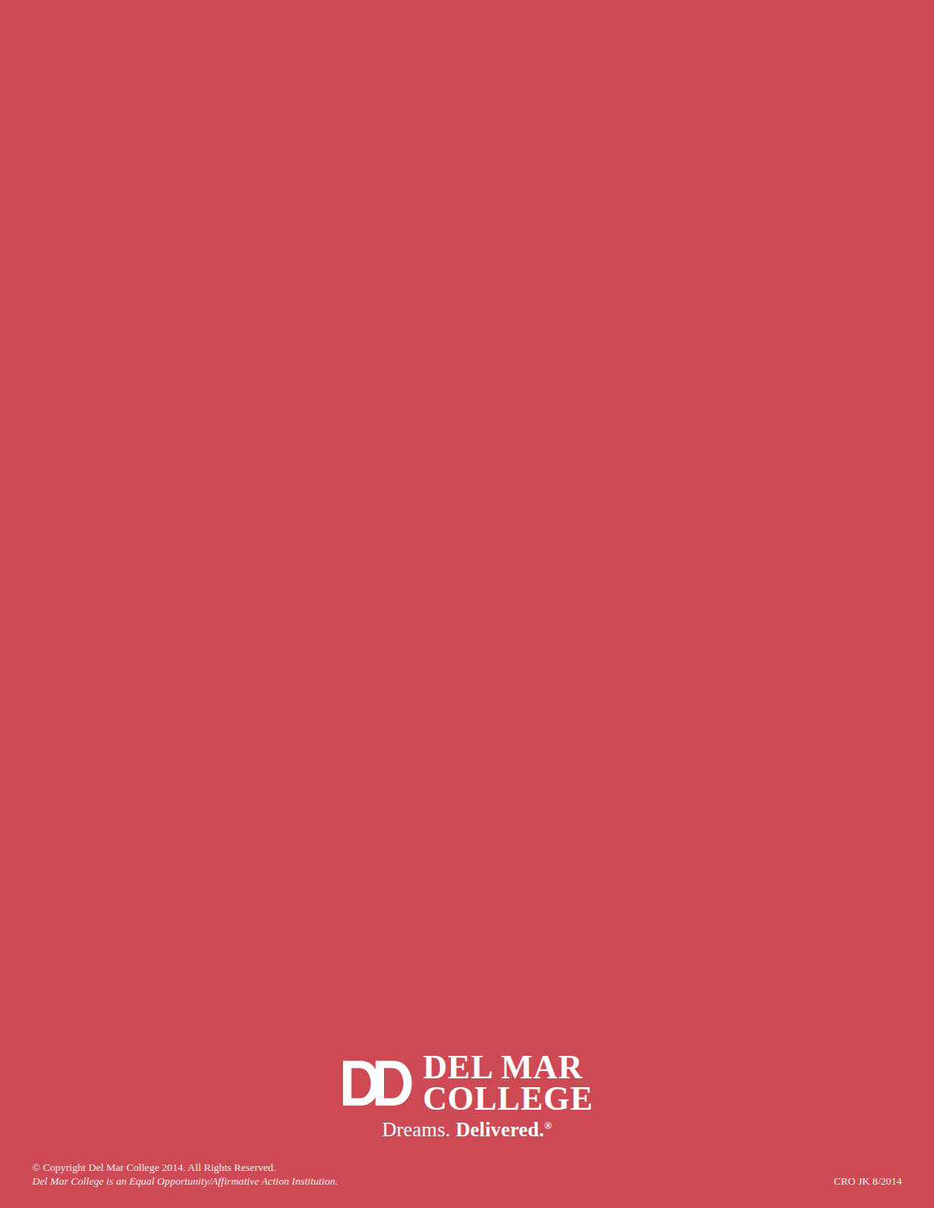Del Mar College emblem
Del Mar College
Dreams. Delivered.®
© Copyright Del Mar College 2014. All Rights Reserved.
Del Mar College is an Equal Opportunity/Affirmative Action Institution.
CRO JK 8/2014